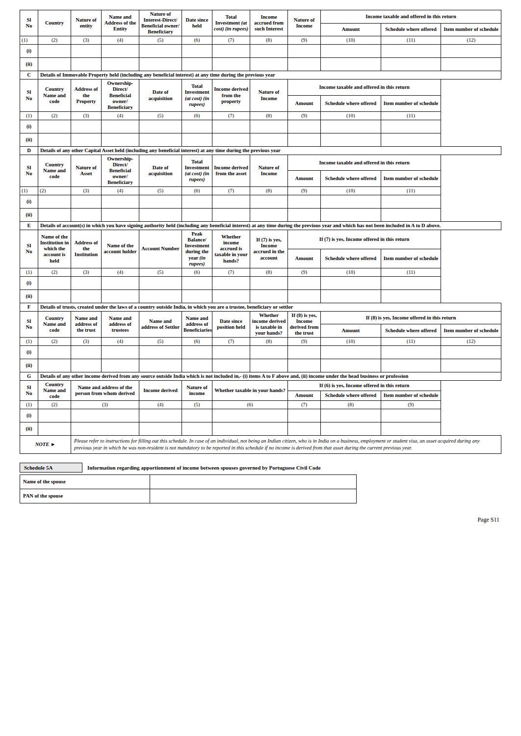| Sl No | Country | Nature of entity | Name and Address of the Entity | Nature of Interest-Direct/ Beneficial owner/ Beneficiary | Date since held | Total Investment (at cost) (in rupees) | Income accrued from such Interest | Nature of Income | Income taxable and offered in this return |
| --- | --- | --- | --- | --- | --- | --- | --- | --- | --- |
| Amount | Schedule where offered | Item number of schedule |
| (1) | (2) | (3) | (4) | (5) | (6) | (7) | (8) | (9) | (10) | (11) | (12) |
| (i) | | | | | | | | | | | |
| (ii) | | | | | | | | | | | |
| C | Details of Immovable Property held (including any beneficial interest) at any time during the previous year |
| Sl No | Country Name and code | Address of the Property | Ownership-Direct/ Beneficial owner/ Beneficiary | Date of acquisition | Total Investment (at cost) (in rupees) | Income derived from the property | Nature of Income | Income taxable and offered in this return | |
| Amount | Schedule where offered | Item number of schedule |
| (1) | (2) | (3) | (4) | (5) | (6) | (7) | (8) | (9) | (10) | (11) | |
| (i) | | | | | | | | | | | |
| (ii) | | | | | | | | | | | |
| D | Details of any other Capital Asset held (including any beneficial interest) at any time during the previous year |
| Sl No | Country Name and code | Nature of Asset | Ownership-Direct/ Beneficial owner/ Beneficiary | Date of acquisition | Total Investment (at cost) (in rupees) | Income derived from the asset | Nature of Income | Income taxable and offered in this return | |
| Amount | Schedule where offered | Item number of schedule |
| (1) | (2) | (3) | (4) | (5) | (6) | (7) | (8) | (9) | (10) | (11) | |
| (i) | | | | | | | | | | | |
| (ii) | | | | | | | | | | | |
| E | Details of account(s) in which you have signing authority held (including any beneficial interest) at any time during the previous year and which has not been included in A to D above. |
| Sl No | Name of the Institution in which the account is held | Address of the Institution | Name of the account holder | Account Number | Peak Balance/ Investment during the year (in rupees) | Whether income accrued is taxable in your hands? | If (7) is yes, Income accrued in the account | If (7) is yes, Income offered in this return | |
| Amount | Schedule where offered | Item number of schedule |
| (1) | (2) | (3) | (4) | (5) | (6) | (7) | (8) | (9) | (10) | (11) | |
| (i) | | | | | | | | | | | |
| (ii) | | | | | | | | | | | |
| F | Details of trusts, created under the laws of a country outside India, in which you are a trustee, beneficiary or settlor |
| Sl No | Country Name and code | Name and address of the trust | Name and address of trustees | Name and address of Settlor | Name and address of Beneficiaries | Date since position held | Whether income derived is taxable in your hands? | If (8) is yes, Income derived from the trust | If (8) is yes, Income offered in this return |
| Amount | Schedule where offered | Item number of schedule |
| (1) | (2) | (3) | (4) | (5) | (6) | (7) | (8) | (9) | (10) | (11) | (12) |
| (i) | | | | | | | | | | | |
| (ii) | | | | | | | | | | | |
| G | Details of any other income derived from any source outside India which is not included in,- (i) items A to F above and, (ii) income under the head business or profession |
| Sl No | Country Name and code | Name and address of the person from whom derived | Income derived | Nature of income | Whether taxable in your hands? | If (6) is yes, Income offered in this return |
| Amount | Schedule where offered | Item number of schedule |
| (1) | (2) | (3) | (4) | (5) | (6) | (7) | (8) | (9) |
| (i) | | | | | | | | |
| (ii) | | | | | | | | |
| NOTE ► | Please refer to instructions for filling out this schedule. In case of an individual, not being an Indian citizen, who is in India on a business, employment or student visa, an asset acquired during any previous year in which he was non-resident is not mandatory to be reported in this schedule if no income is derived from that asset during the current previous year. |
Schedule 5A
Information regarding apportionment of income between spouses governed by Portuguese Civil Code
| Name of the spouse | |
| PAN of the spouse | |
Page S11